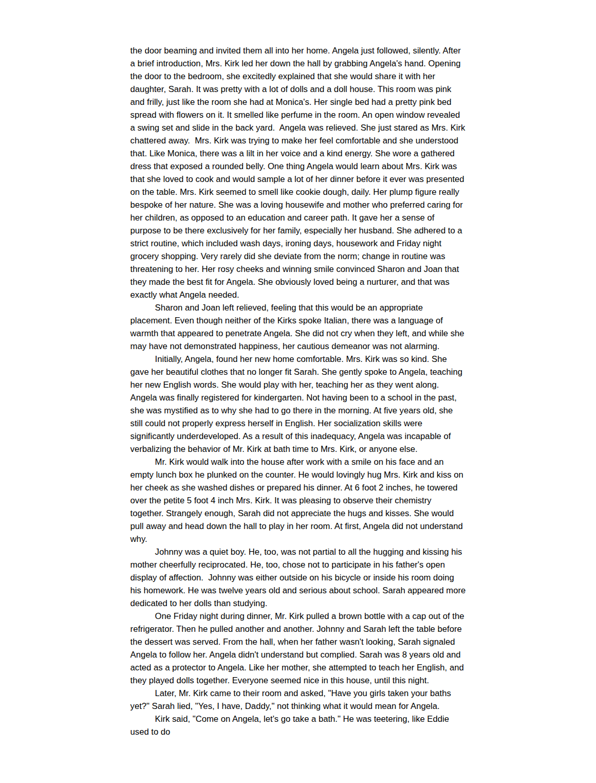the door beaming and invited them all into her home. Angela just followed, silently. After a brief introduction, Mrs. Kirk led her down the hall by grabbing Angela's hand. Opening the door to the bedroom, she excitedly explained that she would share it with her daughter, Sarah. It was pretty with a lot of dolls and a doll house. This room was pink and frilly, just like the room she had at Monica's. Her single bed had a pretty pink bed spread with flowers on it. It smelled like perfume in the room. An open window revealed a swing set and slide in the back yard. Angela was relieved. She just stared as Mrs. Kirk chattered away. Mrs. Kirk was trying to make her feel comfortable and she understood that. Like Monica, there was a lilt in her voice and a kind energy. She wore a gathered dress that exposed a rounded belly. One thing Angela would learn about Mrs. Kirk was that she loved to cook and would sample a lot of her dinner before it ever was presented on the table. Mrs. Kirk seemed to smell like cookie dough, daily. Her plump figure really bespoke of her nature. She was a loving housewife and mother who preferred caring for her children, as opposed to an education and career path. It gave her a sense of purpose to be there exclusively for her family, especially her husband. She adhered to a strict routine, which included wash days, ironing days, housework and Friday night grocery shopping. Very rarely did she deviate from the norm; change in routine was threatening to her. Her rosy cheeks and winning smile convinced Sharon and Joan that they made the best fit for Angela. She obviously loved being a nurturer, and that was exactly what Angela needed.
Sharon and Joan left relieved, feeling that this would be an appropriate placement. Even though neither of the Kirks spoke Italian, there was a language of warmth that appeared to penetrate Angela. She did not cry when they left, and while she may have not demonstrated happiness, her cautious demeanor was not alarming.
Initially, Angela, found her new home comfortable. Mrs. Kirk was so kind. She gave her beautiful clothes that no longer fit Sarah. She gently spoke to Angela, teaching her new English words. She would play with her, teaching her as they went along. Angela was finally registered for kindergarten. Not having been to a school in the past, she was mystified as to why she had to go there in the morning. At five years old, she still could not properly express herself in English. Her socialization skills were significantly underdeveloped. As a result of this inadequacy, Angela was incapable of verbalizing the behavior of Mr. Kirk at bath time to Mrs. Kirk, or anyone else.
Mr. Kirk would walk into the house after work with a smile on his face and an empty lunch box he plunked on the counter. He would lovingly hug Mrs. Kirk and kiss on her cheek as she washed dishes or prepared his dinner. At 6 foot 2 inches, he towered over the petite 5 foot 4 inch Mrs. Kirk. It was pleasing to observe their chemistry together. Strangely enough, Sarah did not appreciate the hugs and kisses. She would pull away and head down the hall to play in her room. At first, Angela did not understand why.
Johnny was a quiet boy. He, too, was not partial to all the hugging and kissing his mother cheerfully reciprocated. He, too, chose not to participate in his father's open display of affection. Johnny was either outside on his bicycle or inside his room doing his homework. He was twelve years old and serious about school. Sarah appeared more dedicated to her dolls than studying.
One Friday night during dinner, Mr. Kirk pulled a brown bottle with a cap out of the refrigerator. Then he pulled another and another. Johnny and Sarah left the table before the dessert was served. From the hall, when her father wasn't looking, Sarah signaled Angela to follow her. Angela didn't understand but complied. Sarah was 8 years old and acted as a protector to Angela. Like her mother, she attempted to teach her English, and they played dolls together. Everyone seemed nice in this house, until this night.
Later, Mr. Kirk came to their room and asked, "Have you girls taken your baths yet?" Sarah lied, "Yes, I have, Daddy," not thinking what it would mean for Angela.
Kirk said, "Come on Angela, let's go take a bath." He was teetering, like Eddie used to do